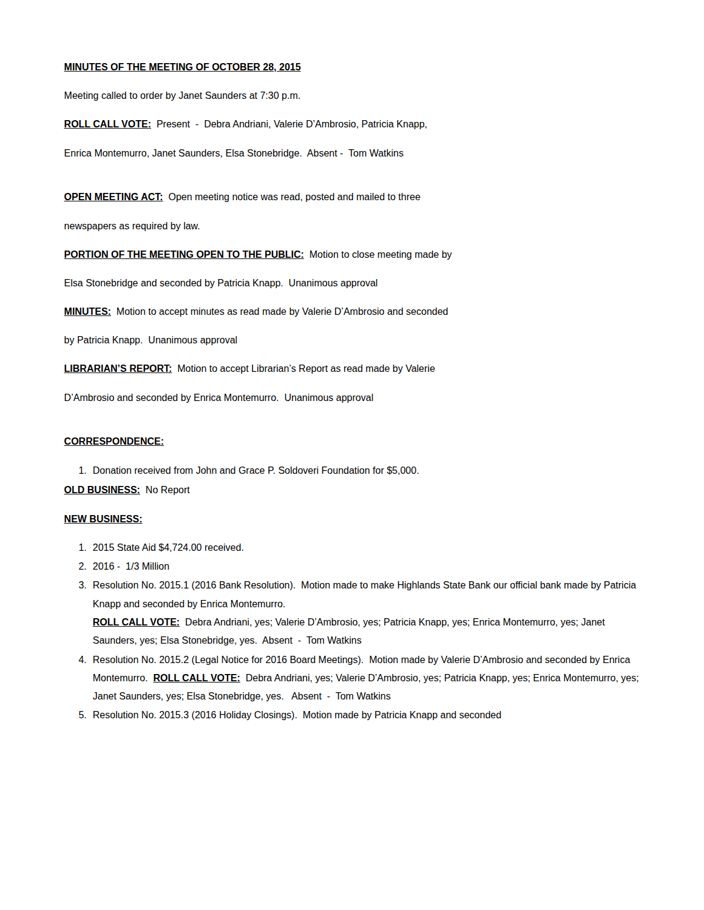MINUTES OF THE MEETING OF OCTOBER 28, 2015
Meeting called to order by Janet Saunders at 7:30 p.m.
ROLL CALL VOTE: Present - Debra Andriani, Valerie D’Ambrosio, Patricia Knapp,
Enrica Montemurro, Janet Saunders, Elsa Stonebridge. Absent - Tom Watkins
OPEN MEETING ACT: Open meeting notice was read, posted and mailed to three
newspapers as required by law.
PORTION OF THE MEETING OPEN TO THE PUBLIC: Motion to close meeting made by
Elsa Stonebridge and seconded by Patricia Knapp. Unanimous approval
MINUTES: Motion to accept minutes as read made by Valerie D’Ambrosio and seconded
by Patricia Knapp. Unanimous approval
LIBRARIAN’S REPORT: Motion to accept Librarian’s Report as read made by Valerie
D’Ambrosio and seconded by Enrica Montemurro. Unanimous approval
CORRESPONDENCE:
Donation received from John and Grace P. Soldoveri Foundation for $5,000.
OLD BUSINESS: No Report
NEW BUSINESS:
2015 State Aid $4,724.00 received.
2016 - 1/3 Million
Resolution No. 2015.1 (2016 Bank Resolution). Motion made to make Highlands State Bank our official bank made by Patricia Knapp and seconded by Enrica Montemurro.
ROLL CALL VOTE: Debra Andriani, yes; Valerie D’Ambrosio, yes; Patricia Knapp, yes; Enrica Montemurro, yes; Janet Saunders, yes; Elsa Stonebridge, yes. Absent - Tom Watkins
Resolution No. 2015.2 (Legal Notice for 2016 Board Meetings). Motion made by Valerie D’Ambrosio and seconded by Enrica Montemurro. ROLL CALL VOTE: Debra Andriani, yes; Valerie D’Ambrosio, yes; Patricia Knapp, yes; Enrica Montemurro, yes; Janet Saunders, yes; Elsa Stonebridge, yes. Absent - Tom Watkins
Resolution No. 2015.3 (2016 Holiday Closings). Motion made by Patricia Knapp and seconded